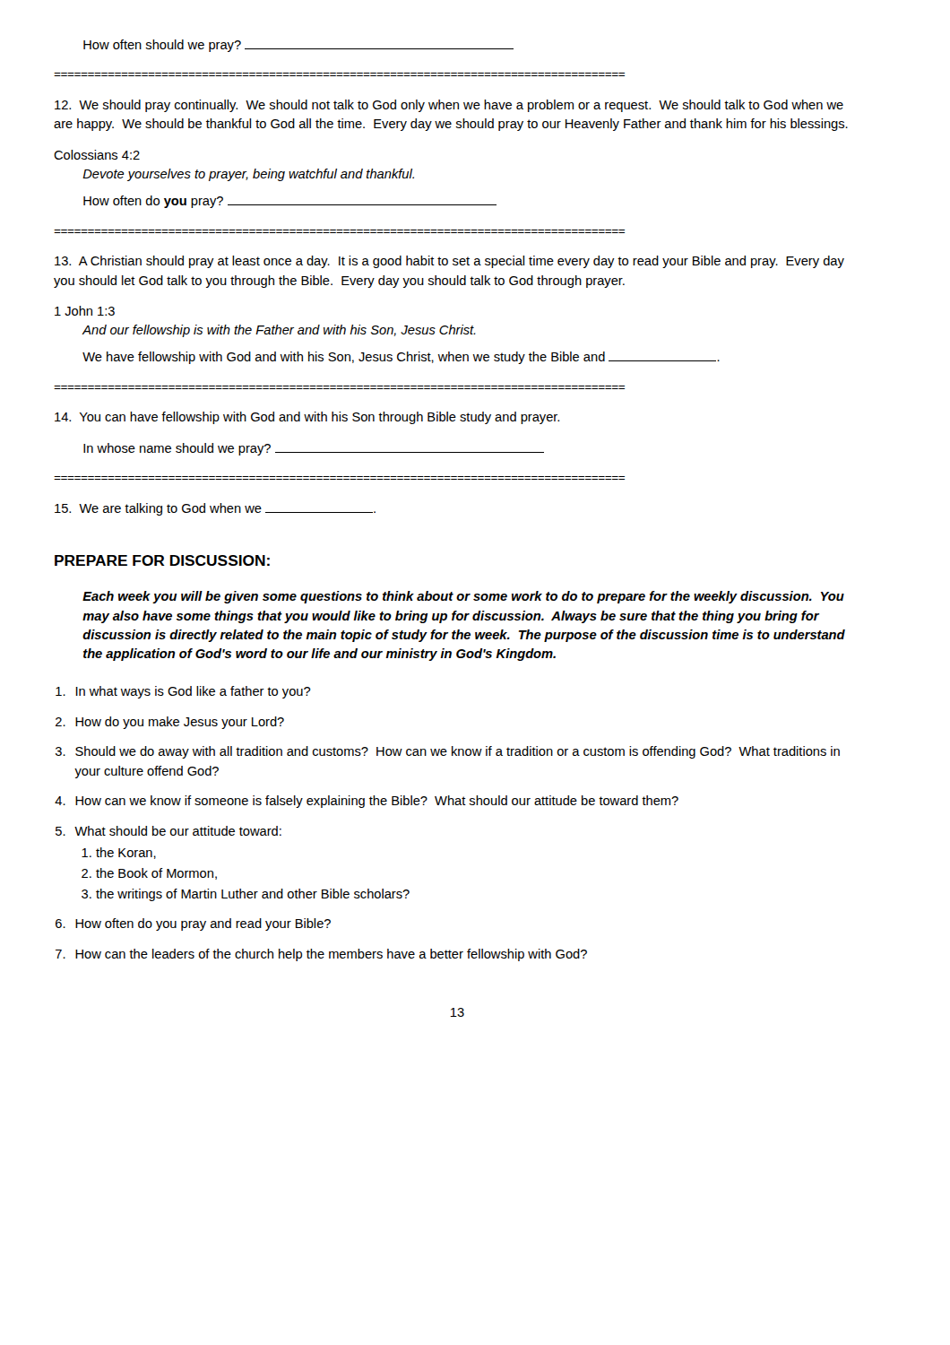How often should we pray?
=====================================================================================
12. We should pray continually. We should not talk to God only when we have a problem or a request. We should talk to God when we are happy. We should be thankful to God all the time. Every day we should pray to our Heavenly Father and thank him for his blessings.
Colossians 4:2
Devote yourselves to prayer, being watchful and thankful.
How often do you pray?
=====================================================================================
13. A Christian should pray at least once a day. It is a good habit to set a special time every day to read your Bible and pray. Every day you should let God talk to you through the Bible. Every day you should talk to God through prayer.
1 John 1:3
And our fellowship is with the Father and with his Son, Jesus Christ.
We have fellowship with God and with his Son, Jesus Christ, when we study the Bible and .
=====================================================================================
14. You can have fellowship with God and with his Son through Bible study and prayer.
In whose name should we pray?
=====================================================================================
15. We are talking to God when we .
PREPARE FOR DISCUSSION:
Each week you will be given some questions to think about or some work to do to prepare for the weekly discussion. You may also have some things that you would like to bring up for discussion. Always be sure that the thing you bring for discussion is directly related to the main topic of study for the week. The purpose of the discussion time is to understand the application of God's word to our life and our ministry in God's Kingdom.
In what ways is God like a father to you?
How do you make Jesus your Lord?
Should we do away with all tradition and customs? How can we know if a tradition or a custom is offending God? What traditions in your culture offend God?
How can we know if someone is falsely explaining the Bible? What should our attitude be toward them?
What should be our attitude toward:
the Koran,
the Book of Mormon,
the writings of Martin Luther and other Bible scholars?
How often do you pray and read your Bible?
How can the leaders of the church help the members have a better fellowship with God?
13